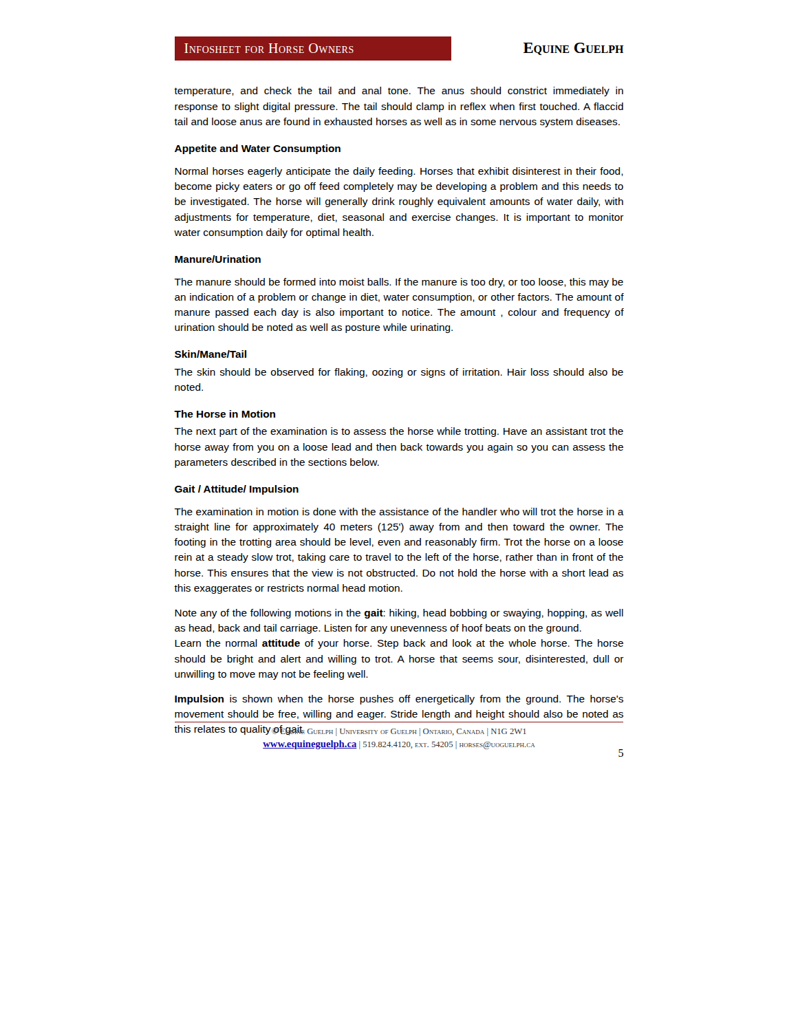Infosheet for Horse Owners
Equine Guelph
temperature, and check the tail and anal tone. The anus should constrict immediately in response to slight digital pressure. The tail should clamp in reflex when first touched. A flaccid tail and loose anus are found in exhausted horses as well as in some nervous system diseases.
Appetite and Water Consumption
Normal horses eagerly anticipate the daily feeding. Horses that exhibit disinterest in their food, become picky eaters or go off feed completely may be developing a problem and this needs to be investigated. The horse will generally drink roughly equivalent amounts of water daily, with adjustments for temperature, diet, seasonal and exercise changes. It is important to monitor water consumption daily for optimal health.
Manure/Urination
The manure should be formed into moist balls. If the manure is too dry, or too loose, this may be an indication of a problem or change in diet, water consumption, or other factors. The amount of manure passed each day is also important to notice. The amount , colour and frequency of urination should be noted as well as posture while urinating.
Skin/Mane/Tail
The skin should be observed for flaking, oozing or signs of irritation. Hair loss should also be noted.
The Horse in Motion
The next part of the examination is to assess the horse while trotting. Have an assistant trot the horse away from you on a loose lead and then back towards you again so you can assess the parameters described in the sections below.
Gait / Attitude/ Impulsion
The examination in motion is done with the assistance of the handler who will trot the horse in a straight line for approximately 40 meters (125') away from and then toward the owner. The footing in the trotting area should be level, even and reasonably firm. Trot the horse on a loose rein at a steady slow trot, taking care to travel to the left of the horse, rather than in front of the horse. This ensures that the view is not obstructed. Do not hold the horse with a short lead as this exaggerates or restricts normal head motion.
Note any of the following motions in the gait: hiking, head bobbing or swaying, hopping, as well as head, back and tail carriage. Listen for any unevenness of hoof beats on the ground.
Learn the normal attitude of your horse. Step back and look at the whole horse. The horse should be bright and alert and willing to trot. A horse that seems sour, disinterested, dull or unwilling to move may not be feeling well.
Impulsion is shown when the horse pushes off energetically from the ground. The horse's movement should be free, willing and eager. Stride length and height should also be noted as this relates to quality of gait.
© Equine Guelph | University of Guelph | Ontario, Canada | N1G 2W1
www.equineguelph.ca | 519.824.4120, ext. 54205 | horses@uoguelph.ca
5